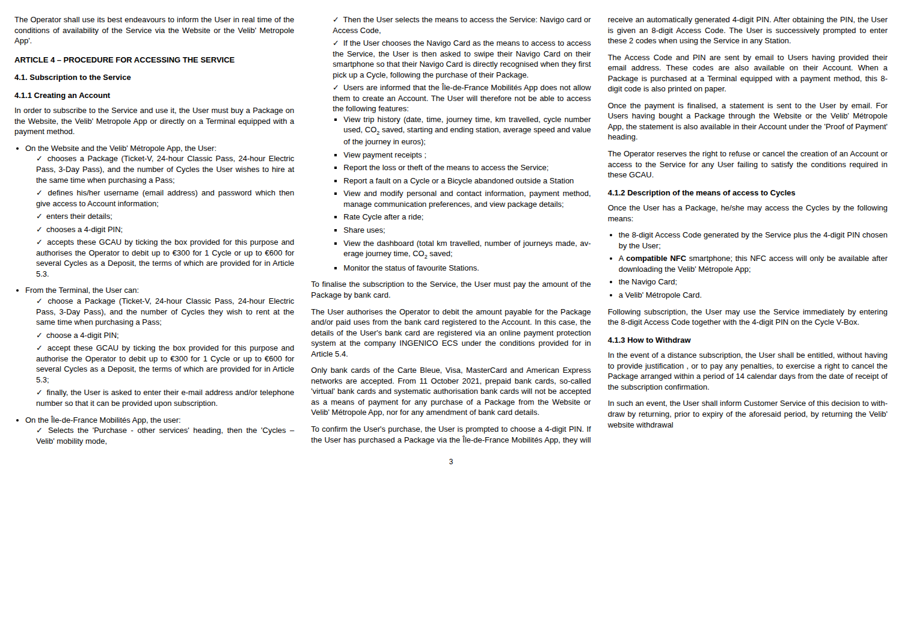The Operator shall use its best endeavours to inform the User in real time of the conditions of availability of the Service via the Website or the Velib' Metropole App'.
Article 4 – Procedure for accessing the Service
4.1. Subscription to the Service
4.1.1 Creating an Account
In order to subscribe to the Service and use it, the User must buy a Package on the Website, the Velib' Metropole App or directly on a Terminal equipped with a payment method.
On the Website and the Velib' Métropole App, the User:
chooses a Package (Ticket-V, 24-hour Classic Pass, 24-hour Electric Pass, 3-Day Pass), and the number of Cycles the User wishes to hire at the same time when purchasing a Pass;
defines his/her username (email address) and password which then give access to Account information;
enters their details;
chooses a 4-digit PIN;
accepts these GCAU by ticking the box provided for this purpose and authorises the Operator to debit up to €300 for 1 Cycle or up to €600 for several Cycles as a Deposit, the terms of which are provided for in Article 5.3.
From the Terminal, the User can:
choose a Package (Ticket-V, 24-hour Classic Pass, 24-hour Electric Pass, 3-Day Pass), and the number of Cycles they wish to rent at the same time when purchasing a Pass;
choose a 4-digit PIN;
accept these GCAU by ticking the box provided for this purpose and authorise the Operator to debit up to €300 for 1 Cycle or up to €600 for several Cycles as a Deposit, the terms of which are provided for in Article 5.3;
finally, the User is asked to enter their e-mail address and/or telephone number so that it can be provided upon subscription.
On the Île-de-France Mobilités App, the user:
Selects the 'Purchase - other services' heading, then the 'Cycles – Velib' mobility mode,
Then the User selects the means to access the Service: Navigo card or Access Code,
If the User chooses the Navigo Card as the means to access to access the Service, the User is then asked to swipe their Navigo Card on their smartphone so that their Navigo Card is directly recognised when they first pick up a Cycle, following the purchase of their Package.
Users are informed that the Île-de-France Mobilités App does not allow them to create an Account. The User will therefore not be able to access the following features:
View trip history (date, time, journey time, km travelled, cycle number used, CO2 saved, starting and ending station, average speed and value of the journey in euros);
View payment receipts ;
Report the loss or theft of the means to access the Service;
Report a fault on a Cycle or a Bicycle abandoned outside a Station
View and modify personal and contact information, payment method, manage communication preferences, and view package details;
Rate Cycle after a ride;
Share uses;
View the dashboard (total km travelled, number of journeys made, average journey time, CO2 saved;
Monitor the status of favourite Stations.
To finalise the subscription to the Service, the User must pay the amount of the Package by bank card.
The User authorises the Operator to debit the amount payable for the Package and/or paid uses from the bank card registered to the Account. In this case, the details of the User's bank card are registered via an online payment protection system at the company INGENICO ECS under the conditions provided for in Article 5.4.
Only bank cards of the Carte Bleue, Visa, MasterCard and American Express networks are accepted. From 11 October 2021, prepaid bank cards, so-called 'virtual' bank cards and systematic authorisation bank cards will not be accepted as a means of payment for any purchase of a Package from the Website or Velib' Métropole App, nor for any amendment of bank card details.
To confirm the User's purchase, the User is prompted to choose a 4-digit PIN. If the User has purchased a Package via the Île-de-France Mobilités App, they will receive an automatically generated 4-digit PIN. After obtaining the PIN, the User is given an 8-digit Access Code. The User is successively prompted to enter these 2 codes when using the Service in any Station.
The Access Code and PIN are sent by email to Users having provided their email address. These codes are also available on their Account. When a Package is purchased at a Terminal equipped with a payment method, this 8-digit code is also printed on paper.
Once the payment is finalised, a statement is sent to the User by email. For Users having bought a Package through the Website or the Velib' Métropole App, the statement is also available in their Account under the 'Proof of Payment' heading.
The Operator reserves the right to refuse or cancel the creation of an Account or access to the Service for any User failing to satisfy the conditions required in these GCAU.
4.1.2 Description of the means of access to Cycles
Once the User has a Package, he/she may access the Cycles by the following means:
the 8-digit Access Code generated by the Service plus the 4-digit PIN chosen by the User;
A compatible NFC smartphone; this NFC access will only be available after downloading the Velib' Métropole App;
the Navigo Card;
a Velib' Métropole Card.
Following subscription, the User may use the Service immediately by entering the 8-digit Access Code together with the 4-digit PIN on the Cycle V-Box.
4.1.3 How to Withdraw
In the event of a distance subscription, the User shall be entitled, without having to provide justification , or to pay any penalties, to exercise a right to cancel the Package arranged within a period of 14 calendar days from the date of receipt of the subscription confirmation.
In such an event, the User shall inform Customer Service of this decision to withdraw by returning, prior to expiry of the aforesaid period, by returning the Velib' website withdrawal
3